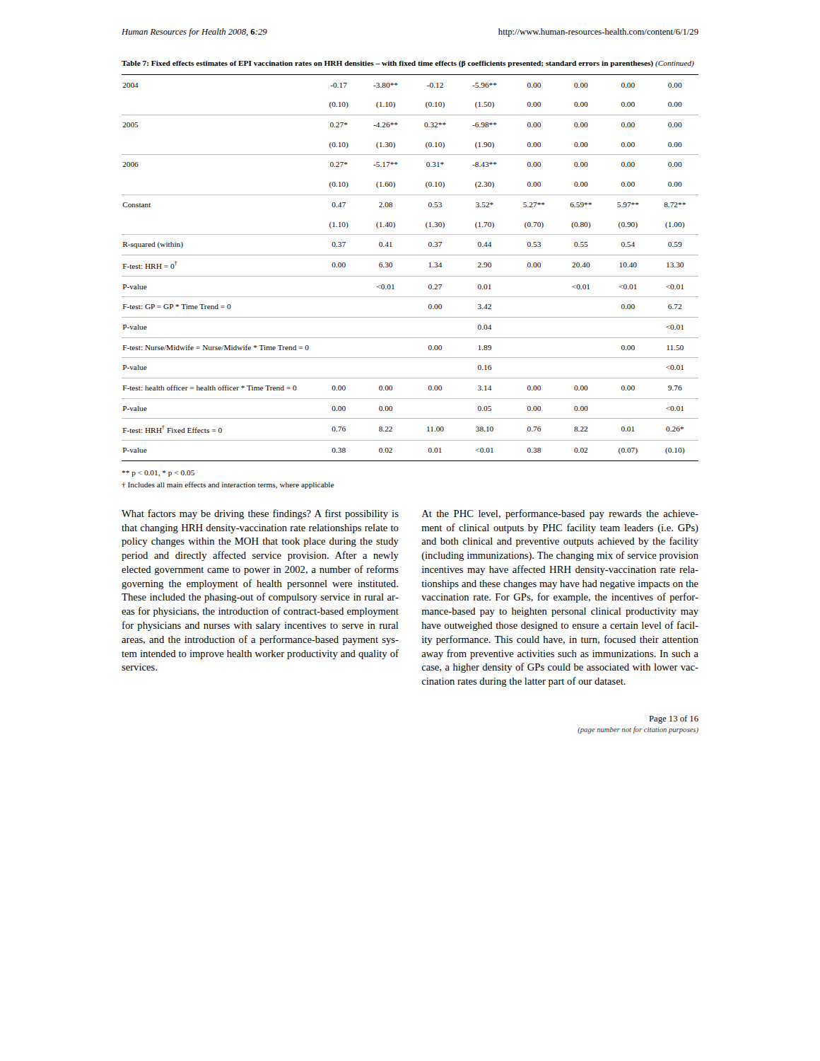Human Resources for Health 2008, 6:29
http://www.human-resources-health.com/content/6/1/29
Table 7: Fixed effects estimates of EPI vaccination rates on HRH densities – with fixed time effects (β coefficients presented; standard errors in parentheses) (Continued)
| 2004 | -0.17 | -3.80** | -0.12 | -5.96** | 0.00 | 0.00 | 0.00 | 0.00 |
| | (0.10) | (1.10) | (0.10) | (1.50) | 0.00 | 0.00 | 0.00 | 0.00 |
| 2005 | 0.27* | -4.26** | 0.32** | -6.98** | 0.00 | 0.00 | 0.00 | 0.00 |
| | (0.10) | (1.30) | (0.10) | (1.90) | 0.00 | 0.00 | 0.00 | 0.00 |
| 2006 | 0.27* | -5.17** | 0.31* | -8.43** | 0.00 | 0.00 | 0.00 | 0.00 |
| | (0.10) | (1.60) | (0.10) | (2.30) | 0.00 | 0.00 | 0.00 | 0.00 |
| Constant | 0.47 | 2.08 | 0.53 | 3.52* | 5.27** | 6.59** | 5.97** | 8.72** |
| | (1.10) | (1.40) | (1.30) | (1.70) | (0.70) | (0.80) | (0.90) | (1.00) |
| R-squared (within) | 0.37 | 0.41 | 0.37 | 0.44 | 0.53 | 0.55 | 0.54 | 0.59 |
| F-test: HRH = 0 † | 0.00 | 6.30 | 1.34 | 2.90 | 0.00 | 20.40 | 10.40 | 13.30 |
| P-value | | <0.01 | 0.27 | 0.01 | | <0.01 | <0.01 | <0.01 |
| F-test: GP = GP * Time Trend = 0 | | | 0.00 | 3.42 | | | 0.00 | 6.72 |
| P-value | | | | 0.04 | | | | <0.01 |
| F-test: Nurse/Midwife = Nurse/Midwife * Time Trend = 0 | | | 0.00 | 1.89 | | | 0.00 | 11.50 |
| P-value | | | | 0.16 | | | | <0.01 |
| F-test: health officer = health officer * Time Trend = 0 | 0.00 | 0.00 | 0.00 | 3.14 | 0.00 | 0.00 | 0.00 | 9.76 |
| P-value | 0.00 | 0.00 | | 0.05 | 0.00 | 0.00 | | <0.01 |
| F-test: HRH † Fixed Effects = 0 | 0.76 | 8.22 | 11.00 | 38.10 | 0.76 | 8.22 | 0.01 | 0.26* |
| P-value | 0.38 | 0.02 | 0.01 | <0.01 | 0.38 | 0.02 | (0.07) | (0.10) |
** p < 0.01, * p < 0.05
† Includes all main effects and interaction terms, where applicable
What factors may be driving these findings? A first possibility is that changing HRH density-vaccination rate relationships relate to policy changes within the MOH that took place during the study period and directly affected service provision. After a newly elected government came to power in 2002, a number of reforms governing the employment of health personnel were instituted. These included the phasing-out of compulsory service in rural areas for physicians, the introduction of contract-based employment for physicians and nurses with salary incentives to serve in rural areas, and the introduction of a performance-based payment system intended to improve health worker productivity and quality of services.
At the PHC level, performance-based pay rewards the achievement of clinical outputs by PHC facility team leaders (i.e. GPs) and both clinical and preventive outputs achieved by the facility (including immunizations). The changing mix of service provision incentives may have affected HRH density-vaccination rate relationships and these changes may have had negative impacts on the vaccination rate. For GPs, for example, the incentives of performance-based pay to heighten personal clinical productivity may have outweighed those designed to ensure a certain level of facility performance. This could have, in turn, focused their attention away from preventive activities such as immunizations. In such a case, a higher density of GPs could be associated with lower vaccination rates during the latter part of our dataset.
Page 13 of 16
(page number not for citation purposes)